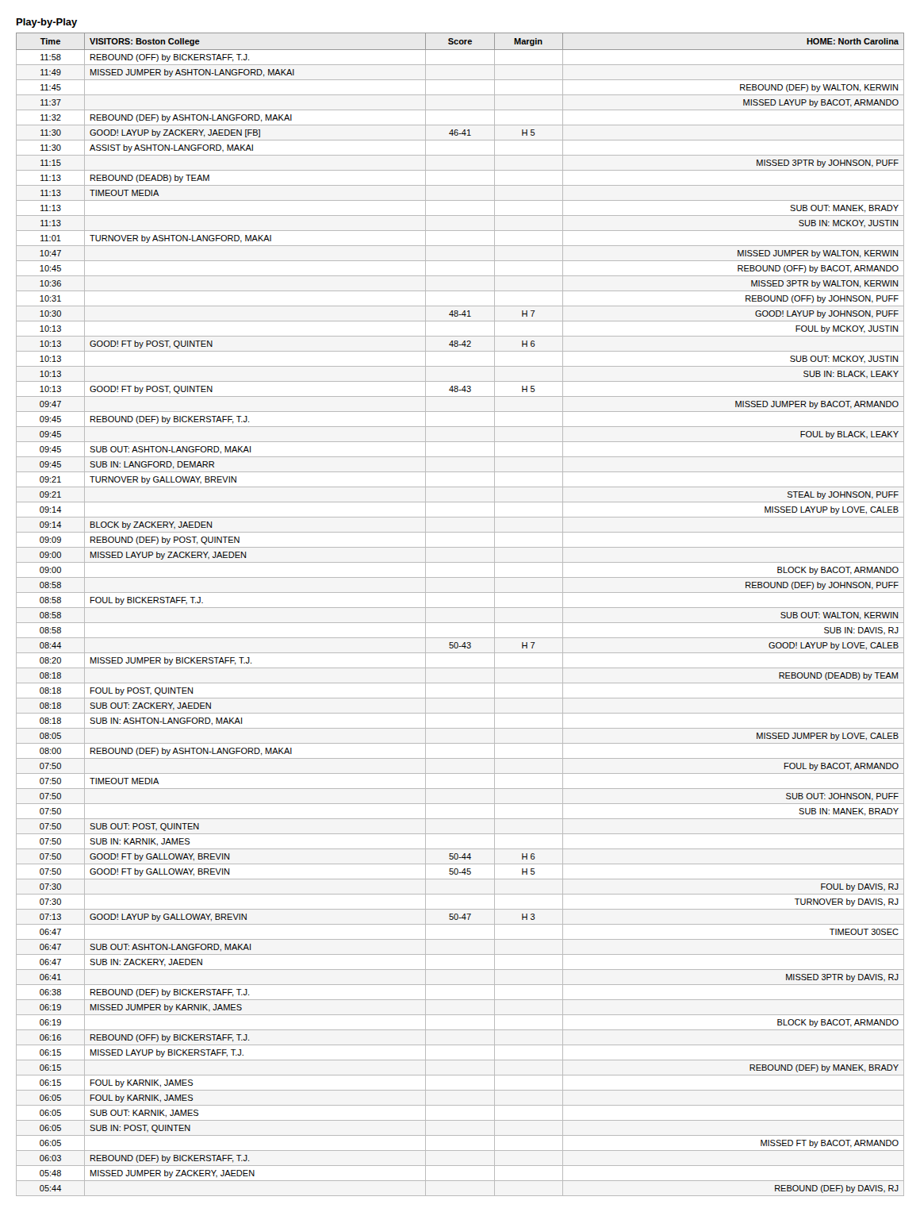Play-by-Play
| Time | VISITORS: Boston College | Score | Margin | HOME: North Carolina |
| --- | --- | --- | --- | --- |
| 11:58 | REBOUND (OFF) by BICKERSTAFF, T.J. | | | |
| 11:49 | MISSED JUMPER by ASHTON-LANGFORD, MAKAI | | | |
| 11:45 | | | | REBOUND (DEF) by WALTON, KERWIN |
| 11:37 | | | | MISSED LAYUP by BACOT, ARMANDO |
| 11:32 | REBOUND (DEF) by ASHTON-LANGFORD, MAKAI | | | |
| 11:30 | GOOD! LAYUP by ZACKERY, JAEDEN [FB] | 46-41 | H 5 | |
| 11:30 | ASSIST by ASHTON-LANGFORD, MAKAI | | | |
| 11:15 | | | | MISSED 3PTR by JOHNSON, PUFF |
| 11:13 | REBOUND (DEADB) by TEAM | | | |
| 11:13 | TIMEOUT MEDIA | | | |
| 11:13 | | | | SUB OUT: MANEK, BRADY |
| 11:13 | | | | SUB IN: MCKOY, JUSTIN |
| 11:01 | TURNOVER by ASHTON-LANGFORD, MAKAI | | | |
| 10:47 | | | | MISSED JUMPER by WALTON, KERWIN |
| 10:45 | | | | REBOUND (OFF) by BACOT, ARMANDO |
| 10:36 | | | | MISSED 3PTR by WALTON, KERWIN |
| 10:31 | | | | REBOUND (OFF) by JOHNSON, PUFF |
| 10:30 | | 48-41 | H 7 | GOOD! LAYUP by JOHNSON, PUFF |
| 10:13 | | | | FOUL by MCKOY, JUSTIN |
| 10:13 | GOOD! FT by POST, QUINTEN | 48-42 | H 6 | |
| 10:13 | | | | SUB OUT: MCKOY, JUSTIN |
| 10:13 | | | | SUB IN: BLACK, LEAKY |
| 10:13 | GOOD! FT by POST, QUINTEN | 48-43 | H 5 | |
| 09:47 | | | | MISSED JUMPER by BACOT, ARMANDO |
| 09:45 | REBOUND (DEF) by BICKERSTAFF, T.J. | | | |
| 09:45 | | | | FOUL by BLACK, LEAKY |
| 09:45 | SUB OUT: ASHTON-LANGFORD, MAKAI | | | |
| 09:45 | SUB IN: LANGFORD, DEMARR | | | |
| 09:21 | TURNOVER by GALLOWAY, BREVIN | | | |
| 09:21 | | | | STEAL by JOHNSON, PUFF |
| 09:14 | | | | MISSED LAYUP by LOVE, CALEB |
| 09:14 | BLOCK by ZACKERY, JAEDEN | | | |
| 09:09 | REBOUND (DEF) by POST, QUINTEN | | | |
| 09:00 | MISSED LAYUP by ZACKERY, JAEDEN | | | |
| 09:00 | | | | BLOCK by BACOT, ARMANDO |
| 08:58 | | | | REBOUND (DEF) by JOHNSON, PUFF |
| 08:58 | FOUL by BICKERSTAFF, T.J. | | | |
| 08:58 | | | | SUB OUT: WALTON, KERWIN |
| 08:58 | | | | SUB IN: DAVIS, RJ |
| 08:44 | | 50-43 | H 7 | GOOD! LAYUP by LOVE, CALEB |
| 08:20 | MISSED JUMPER by BICKERSTAFF, T.J. | | | |
| 08:18 | | | | REBOUND (DEADB) by TEAM |
| 08:18 | FOUL by POST, QUINTEN | | | |
| 08:18 | SUB OUT: ZACKERY, JAEDEN | | | |
| 08:18 | SUB IN: ASHTON-LANGFORD, MAKAI | | | |
| 08:05 | | | | MISSED JUMPER by LOVE, CALEB |
| 08:00 | REBOUND (DEF) by ASHTON-LANGFORD, MAKAI | | | |
| 07:50 | | | | FOUL by BACOT, ARMANDO |
| 07:50 | TIMEOUT MEDIA | | | |
| 07:50 | | | | SUB OUT: JOHNSON, PUFF |
| 07:50 | | | | SUB IN: MANEK, BRADY |
| 07:50 | SUB OUT: POST, QUINTEN | | | |
| 07:50 | SUB IN: KARNIK, JAMES | | | |
| 07:50 | GOOD! FT by GALLOWAY, BREVIN | 50-44 | H 6 | |
| 07:50 | GOOD! FT by GALLOWAY, BREVIN | 50-45 | H 5 | |
| 07:30 | | | | FOUL by DAVIS, RJ |
| 07:30 | | | | TURNOVER by DAVIS, RJ |
| 07:13 | GOOD! LAYUP by GALLOWAY, BREVIN | 50-47 | H 3 | |
| 06:47 | | | | TIMEOUT 30SEC |
| 06:47 | SUB OUT: ASHTON-LANGFORD, MAKAI | | | |
| 06:47 | SUB IN: ZACKERY, JAEDEN | | | |
| 06:41 | | | | MISSED 3PTR by DAVIS, RJ |
| 06:38 | REBOUND (DEF) by BICKERSTAFF, T.J. | | | |
| 06:19 | MISSED JUMPER by KARNIK, JAMES | | | |
| 06:19 | | | | BLOCK by BACOT, ARMANDO |
| 06:16 | REBOUND (OFF) by BICKERSTAFF, T.J. | | | |
| 06:15 | MISSED LAYUP by BICKERSTAFF, T.J. | | | |
| 06:15 | | | | REBOUND (DEF) by MANEK, BRADY |
| 06:15 | FOUL by KARNIK, JAMES | | | |
| 06:05 | FOUL by KARNIK, JAMES | | | |
| 06:05 | SUB OUT: KARNIK, JAMES | | | |
| 06:05 | SUB IN: POST, QUINTEN | | | |
| 06:05 | | | | MISSED FT by BACOT, ARMANDO |
| 06:03 | REBOUND (DEF) by BICKERSTAFF, T.J. | | | |
| 05:48 | MISSED JUMPER by ZACKERY, JAEDEN | | | |
| 05:44 | | | | REBOUND (DEF) by DAVIS, RJ |